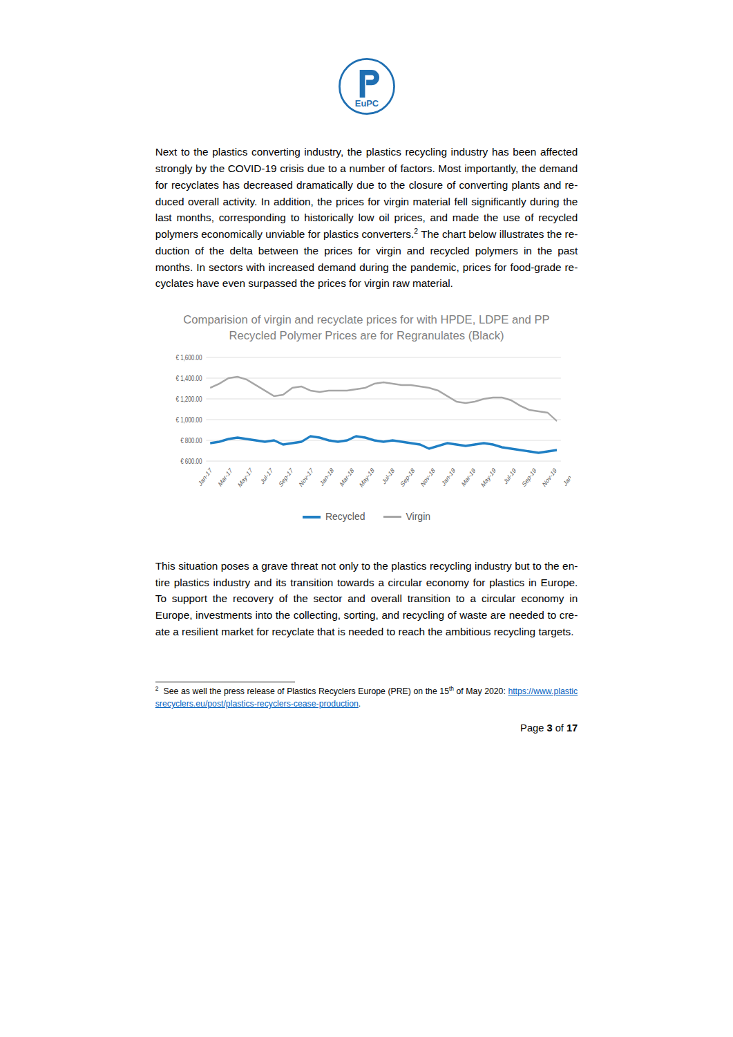EuPC
Next to the plastics converting industry, the plastics recycling industry has been affected strongly by the COVID-19 crisis due to a number of factors. Most importantly, the demand for recyclates has decreased dramatically due to the closure of converting plants and reduced overall activity. In addition, the prices for virgin material fell significantly during the last months, corresponding to historically low oil prices, and made the use of recycled polymers economically unviable for plastics converters.2 The chart below illustrates the reduction of the delta between the prices for virgin and recycled polymers in the past months. In sectors with increased demand during the pandemic, prices for food-grade recyclates have even surpassed the prices for virgin raw material.
Comparision of virgin and recyclate prices for with HPDE, LDPE and PP
Recycled Polymer Prices are for Regranulates (Black)
€ 1,600.00 € 1,400.00 € 1,200.00 € 1,000.00 € 800.00 € 600.00 Jan-17 Mar-17 May-17 Jul-17 Sep-17 Nov-17 Jan-18 Mar-18 May-18 Jul-18 Sep-18 Nov-18 Jan-19 Mar-19 May-19 Jul-19 Sep-19 Nov-19 Jan-20 Mar-20
Recycled Virgin
This situation poses a grave threat not only to the plastics recycling industry but to the entire plastics industry and its transition towards a circular economy for plastics in Europe. To support the recovery of the sector and overall transition to a circular economy in Europe, investments into the collecting, sorting, and recycling of waste are needed to create a resilient market for recyclate that is needed to reach the ambitious recycling targets.
2 See as well the press release of Plastics Recyclers Europe (PRE) on the 15th of May 2020: https://www.plasticsrecyclers.eu/post/plastics-recyclers-cease-production.
Page 3 of 17